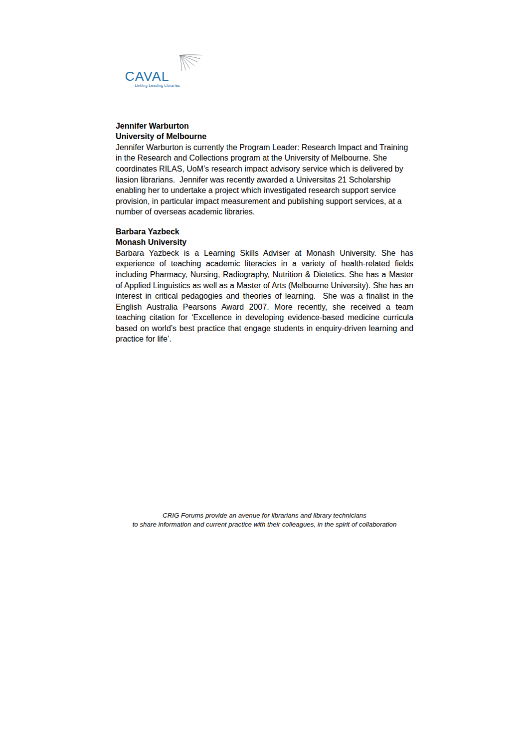CAVAL Linking Leading Libraries
Jennifer Warburton
University of Melbourne
Jennifer Warburton is currently the Program Leader: Research Impact and Training in the Research and Collections program at the University of Melbourne. She coordinates RILAS, UoM’s research impact advisory service which is delivered by liasion librarians. Jennifer was recently awarded a Universitas 21 Scholarship enabling her to undertake a project which investigated research support service provision, in particular impact measurement and publishing support services, at a number of overseas academic libraries.
Barbara Yazbeck
Monash University
Barbara Yazbeck is a Learning Skills Adviser at Monash University. She has experience of teaching academic literacies in a variety of health-related fields including Pharmacy, Nursing, Radiography, Nutrition & Dietetics. She has a Master of Applied Linguistics as well as a Master of Arts (Melbourne University). She has an interest in critical pedagogies and theories of learning. She was a finalist in the English Australia Pearsons Award 2007. More recently, she received a team teaching citation for ‘Excellence in developing evidence-based medicine curricula based on world’s best practice that engage students in enquiry-driven learning and practice for life’.
CRIG Forums provide an avenue for librarians and library technicians
to share information and current practice with their colleagues, in the spirit of collaboration